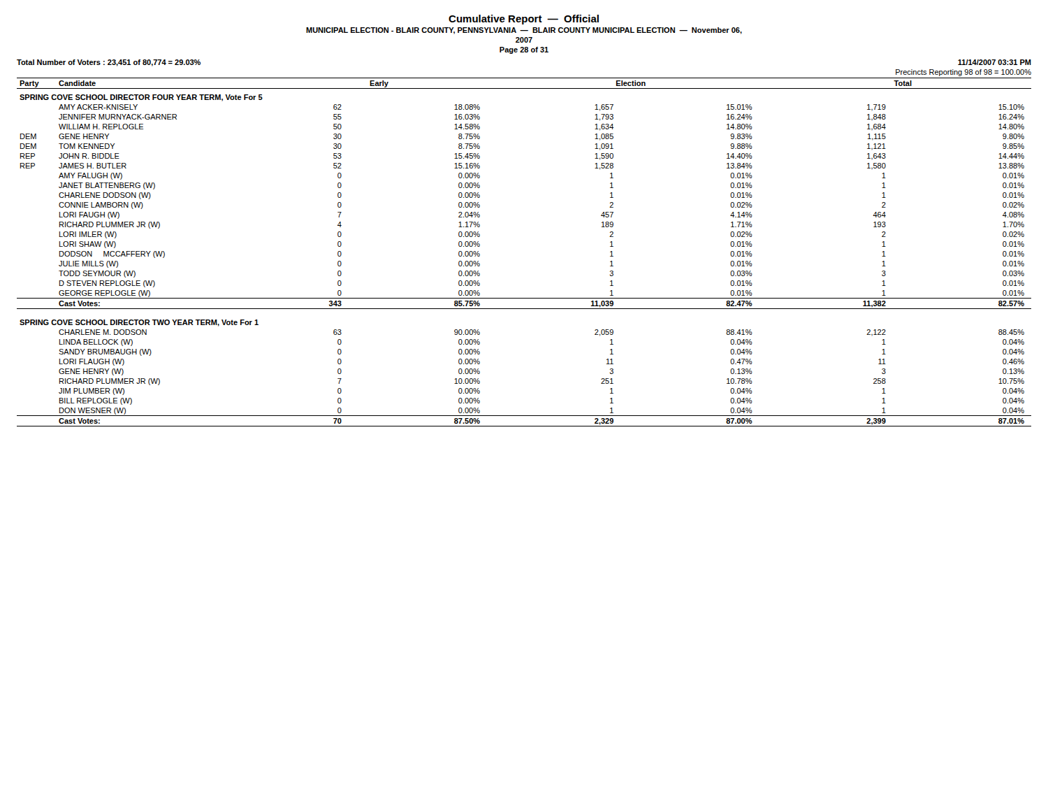Cumulative Report — Official
MUNICIPAL ELECTION - BLAIR COUNTY, PENNSYLVANIA — BLAIR COUNTY MUNICIPAL ELECTION — November 06,
2007
Page 28 of 31
Total Number of Voters : 23,451 of 80,774 = 29.03% 11/14/2007 03:31 PM
Precincts Reporting 98 of 98 = 100.00%
| Party | Candidate | Early | | Election | | Total |
| --- | --- | --- | --- | --- | --- | --- |
| SPRING COVE SCHOOL DIRECTOR FOUR YEAR TERM, Vote For 5 |
| | AMY ACKER-KNISELY | 62 | 18.08% | | 1,657 | 15.01% | | 1,719 | 15.10% |
| | JENNIFER MURNYACK-GARNER | 55 | 16.03% | | 1,793 | 16.24% | | 1,848 | 16.24% |
| | WILLIAM H. REPLOGLE | 50 | 14.58% | | 1,634 | 14.80% | | 1,684 | 14.80% |
| DEM | GENE HENRY | 30 | 8.75% | | 1,085 | 9.83% | | 1,115 | 9.80% |
| DEM | TOM KENNEDY | 30 | 8.75% | | 1,091 | 9.88% | | 1,121 | 9.85% |
| REP | JOHN R. BIDDLE | 53 | 15.45% | | 1,590 | 14.40% | | 1,643 | 14.44% |
| REP | JAMES H. BUTLER | 52 | 15.16% | | 1,528 | 13.84% | | 1,580 | 13.88% |
| | AMY FALUGH (W) | 0 | 0.00% | | 1 | 0.01% | | 1 | 0.01% |
| | JANET BLATTENBERG (W) | 0 | 0.00% | | 1 | 0.01% | | 1 | 0.01% |
| | CHARLENE DODSON (W) | 0 | 0.00% | | 1 | 0.01% | | 1 | 0.01% |
| | CONNIE LAMBORN (W) | 0 | 0.00% | | 2 | 0.02% | | 2 | 0.02% |
| | LORI FAUGH (W) | 7 | 2.04% | | 457 | 4.14% | | 464 | 4.08% |
| | RICHARD PLUMMER JR (W) | 4 | 1.17% | | 189 | 1.71% | | 193 | 1.70% |
| | LORI IMLER (W) | 0 | 0.00% | | 2 | 0.02% | | 2 | 0.02% |
| | LORI SHAW (W) | 0 | 0.00% | | 1 | 0.01% | | 1 | 0.01% |
| | DODSON MCCAFFERY (W) | 0 | 0.00% | | 1 | 0.01% | | 1 | 0.01% |
| | JULIE MILLS (W) | 0 | 0.00% | | 1 | 0.01% | | 1 | 0.01% |
| | TODD SEYMOUR (W) | 0 | 0.00% | | 3 | 0.03% | | 3 | 0.03% |
| | D STEVEN REPLOGLE (W) | 0 | 0.00% | | 1 | 0.01% | | 1 | 0.01% |
| | GEORGE REPLOGLE (W) | 0 | 0.00% | | 1 | 0.01% | | 1 | 0.01% |
| | Cast Votes: | 343 | 85.75% | | 11,039 | 82.47% | | 11,382 | 82.57% |
| SPRING COVE SCHOOL DIRECTOR TWO YEAR TERM, Vote For 1 |
| | CHARLENE M. DODSON | 63 | 90.00% | | 2,059 | 88.41% | | 2,122 | 88.45% |
| | LINDA BELLOCK (W) | 0 | 0.00% | | 1 | 0.04% | | 1 | 0.04% |
| | SANDY BRUMBAUGH (W) | 0 | 0.00% | | 1 | 0.04% | | 1 | 0.04% |
| | LORI FLAUGH (W) | 0 | 0.00% | | 11 | 0.47% | | 11 | 0.46% |
| | GENE HENRY (W) | 0 | 0.00% | | 3 | 0.13% | | 3 | 0.13% |
| | RICHARD PLUMMER JR (W) | 7 | 10.00% | | 251 | 10.78% | | 258 | 10.75% |
| | JIM PLUMBER (W) | 0 | 0.00% | | 1 | 0.04% | | 1 | 0.04% |
| | BILL REPLOGLE (W) | 0 | 0.00% | | 1 | 0.04% | | 1 | 0.04% |
| | DON WESNER (W) | 0 | 0.00% | | 1 | 0.04% | | 1 | 0.04% |
| | Cast Votes: | 70 | 87.50% | | 2,329 | 87.00% | | 2,399 | 87.01% |